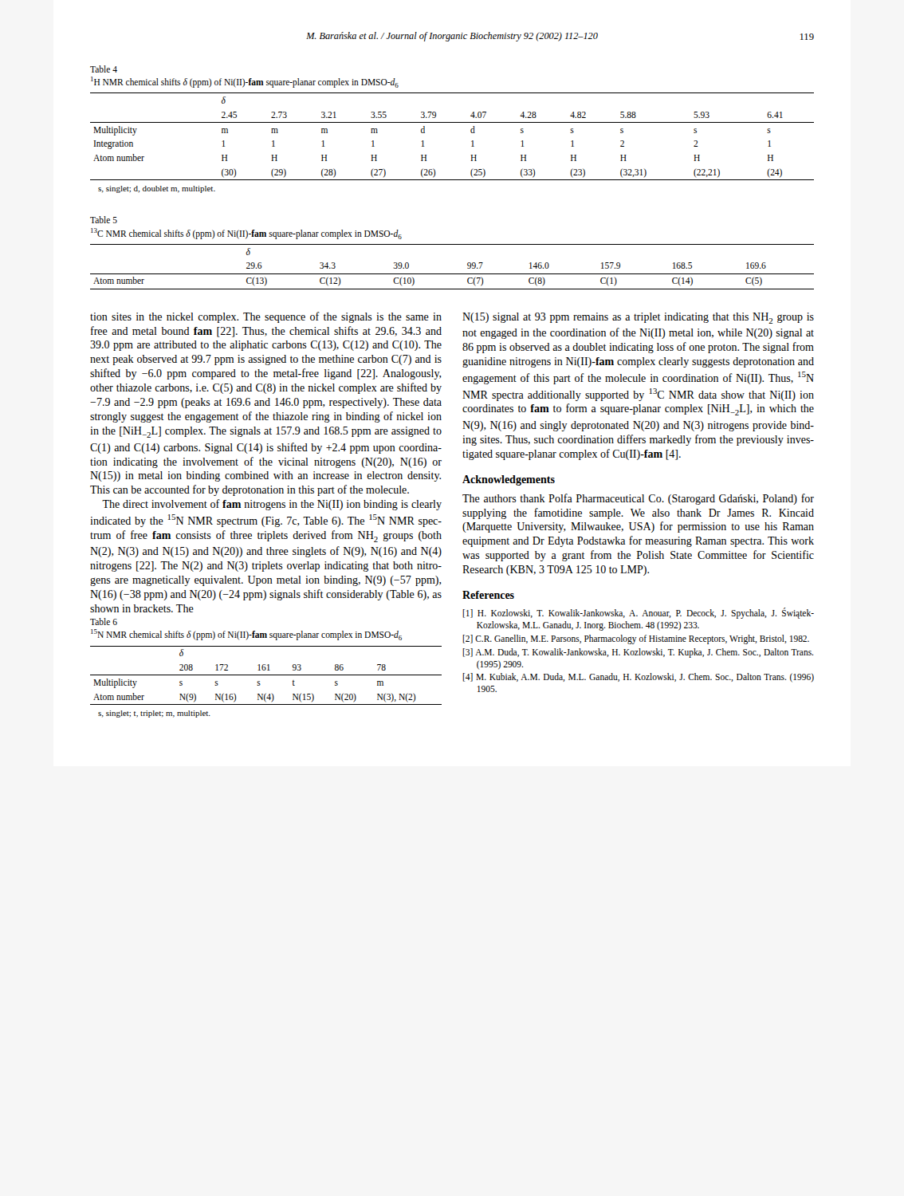M. Barańska et al. / Journal of Inorganic Biochemistry 92 (2002) 112–120 119
Table 4 1H NMR chemical shifts δ (ppm) of Ni(II)-fam square-planar complex in DMSO-d 6
| | δ |
| | 2.45 | 2.73 | 3.21 | 3.55 | 3.79 | 4.07 | 4.28 | 4.82 | 5.88 | 5.93 | 6.41 |
| Multiplicity | m | m | m | m | d | d | s | s | s | s | s |
| Integration | 1 | 1 | 1 | 1 | 1 | 1 | 1 | 1 | 2 | 2 | 1 |
| Atom number | H | H | H | H | H | H | H | H | H | H | H |
| | (30) | (29) | (28) | (27) | (26) | (25) | (33) | (23) | (32,31) | (22,21) | (24) |
s, singlet; d, doublet m, multiplet.
Table 5 13C NMR chemical shifts δ (ppm) of Ni(II)-fam square-planar complex in DMSO-d 6
| | δ |
| | 29.6 | 34.3 | 39.0 | 99.7 | 146.0 | 157.9 | 168.5 | 169.6 |
| Atom number | C(13) | C(12) | C(10) | C(7) | C(8) | C(1) | C(14) | C(5) |
tion sites in the nickel complex. The sequence of the signals is the same in free and metal bound fam [22]. Thus, the chemical shifts at 29.6, 34.3 and 39.0 ppm are attributed to the aliphatic carbons C(13), C(12) and C(10). The next peak observed at 99.7 ppm is assigned to the methine carbon C(7) and is shifted by −6.0 ppm compared to the metal-free ligand [22]. Analogously, other thiazole carbons, i.e. C(5) and C(8) in the nickel complex are shifted by −7.9 and −2.9 ppm (peaks at 169.6 and 146.0 ppm, respectively). These data strongly suggest the engagement of the thiazole ring in binding of nickel ion in the [NiH−2 L] complex. The signals at 157.9 and 168.5 ppm are assigned to C(1) and C(14) carbons. Signal C(14) is shifted by +2.4 ppm upon coordination indicating the involvement of the vicinal nitrogens (N(20), N(16) or N(15)) in metal ion binding combined with an increase in electron density. This can be accounted for by deprotonation in this part of the molecule.
The direct involvement of fam nitrogens in the Ni(II) ion binding is clearly indicated by the 15N NMR spectrum (Fig. 7c, Table 6). The 15N NMR spectrum of free fam consists of three triplets derived from NH2 groups (both N(2), N(3) and N(15) and N(20)) and three singlets of N(9), N(16) and N(4) nitrogens [22]. The N(2) and N(3) triplets overlap indicating that both nitrogens are magnetically equivalent. Upon metal ion binding, N(9) (−57 ppm), N(16) (−38 ppm) and N(20) (−24 ppm) signals shift considerably (Table 6), as shown in brackets. The
Table 6 15N NMR chemical shifts δ (ppm) of Ni(II)-fam square-planar complex in DMSO-d 6
| | δ |
| | 208 | 172 | 161 | 93 | 86 | 78 |
| Multiplicity | s | s | s | t | s | m |
| Atom number | N(9) | N(16) | N(4) | N(15) | N(20) | N(3), N(2) |
s, singlet; t, triplet; m, multiplet.
N(15) signal at 93 ppm remains as a triplet indicating that this NH2 group is not engaged in the coordination of the Ni(II) metal ion, while N(20) signal at 86 ppm is observed as a doublet indicating loss of one proton. The signal from guanidine nitrogens in Ni(II)-fam complex clearly suggests deprotonation and engagement of this part of the molecule in coordination of Ni(II). Thus, 15N NMR spectra additionally supported by 13C NMR data show that Ni(II) ion coordinates to fam to form a square-planar complex [NiH−2 L], in which the N(9), N(16) and singly deprotonated N(20) and N(3) nitrogens provide binding sites. Thus, such coordination differs markedly from the previously investigated square-planar complex of Cu(II)-fam [4].
Acknowledgements
The authors thank Polfa Pharmaceutical Co. (Starogard Gdański, Poland) for supplying the famotidine sample. We also thank Dr James R. Kincaid (Marquette University, Milwaukee, USA) for permission to use his Raman equipment and Dr Edyta Podstawka for measuring Raman spectra. This work was supported by a grant from the Polish State Committee for Scientific Research (KBN, 3 T09A 125 10 to LMP).
References
[1] H. Kozlowski, T. Kowalik-Jankowska, A. Anouar, P. Decock, J. Spychala, J. Świątek-Kozlowska, M.L. Ganadu, J. Inorg. Biochem. 48 (1992) 233.
[2] C.R. Ganellin, M.E. Parsons, Pharmacology of Histamine Receptors, Wright, Bristol, 1982.
[3] A.M. Duda, T. Kowalik-Jankowska, H. Kozlowski, T. Kupka, J. Chem. Soc., Dalton Trans. (1995) 2909.
[4] M. Kubiak, A.M. Duda, M.L. Ganadu, H. Kozlowski, J. Chem. Soc., Dalton Trans. (1996) 1905.